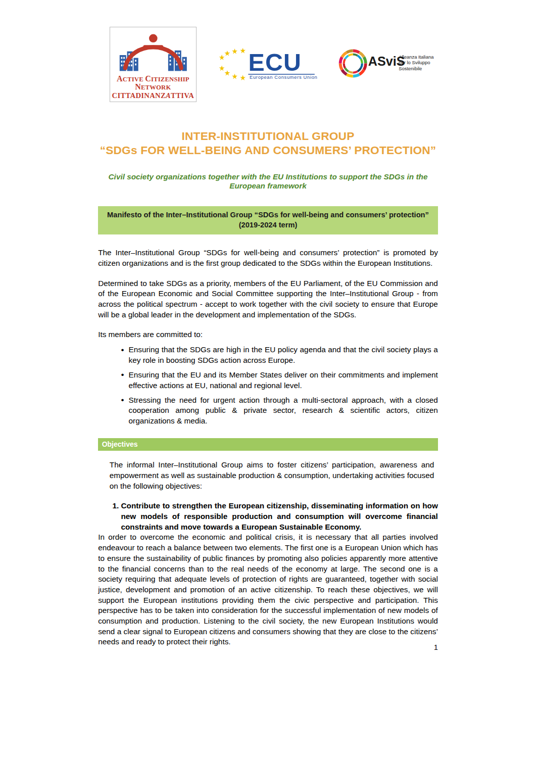ACTIVE CITIZENSHIP NETWORK
CITTADINANZATTIVA
ECU European Consumers Union
ASviS Alleanza Italiana per lo Sviluppo Sostenibile
INTER-INSTITUTIONAL GROUP “SDGs FOR WELL-BEING AND CONSUMERS’ PROTECTION”
Civil society organizations together with the EU Institutions to support the SDGs in the European framework
Manifesto of the Inter–Institutional Group “SDGs for well-being and consumers’ protection”
(2019-2024 term)
The Inter–Institutional Group “SDGs for well-being and consumers’ protection” is promoted by citizen organizations and is the first group dedicated to the SDGs within the European Institutions.
Determined to take SDGs as a priority, members of the EU Parliament, of the EU Commission and of the European Economic and Social Committee supporting the Inter–Institutional Group - from across the political spectrum - accept to work together with the civil society to ensure that Europe will be a global leader in the development and implementation of the SDGs.
Its members are committed to:
Ensuring that the SDGs are high in the EU policy agenda and that the civil society plays a key role in boosting SDGs action across Europe.
Ensuring that the EU and its Member States deliver on their commitments and implement effective actions at EU, national and regional level.
Stressing the need for urgent action through a multi-sectoral approach, with a closed cooperation among public & private sector, research & scientific actors, citizen organizations & media.
Objectives
The informal Inter–Institutional Group aims to foster citizens’ participation, awareness and empowerment as well as sustainable production & consumption, undertaking activities focused on the following objectives:
Contribute to strengthen the European citizenship, disseminating information on how new models of responsible production and consumption will overcome financial constraints and move towards a European Sustainable Economy.
In order to overcome the economic and political crisis, it is necessary that all parties involved endeavour to reach a balance between two elements. The first one is a European Union which has to ensure the sustainability of public finances by promoting also policies apparently more attentive to the financial concerns than to the real needs of the economy at large. The second one is a society requiring that adequate levels of protection of rights are guaranteed, together with social justice, development and promotion of an active citizenship. To reach these objectives, we will support the European institutions providing them the civic perspective and participation. This perspective has to be taken into consideration for the successful implementation of new models of consumption and production. Listening to the civil society, the new European Institutions would send a clear signal to European citizens and consumers showing that they are close to the citizens’ needs and ready to protect their rights.
1